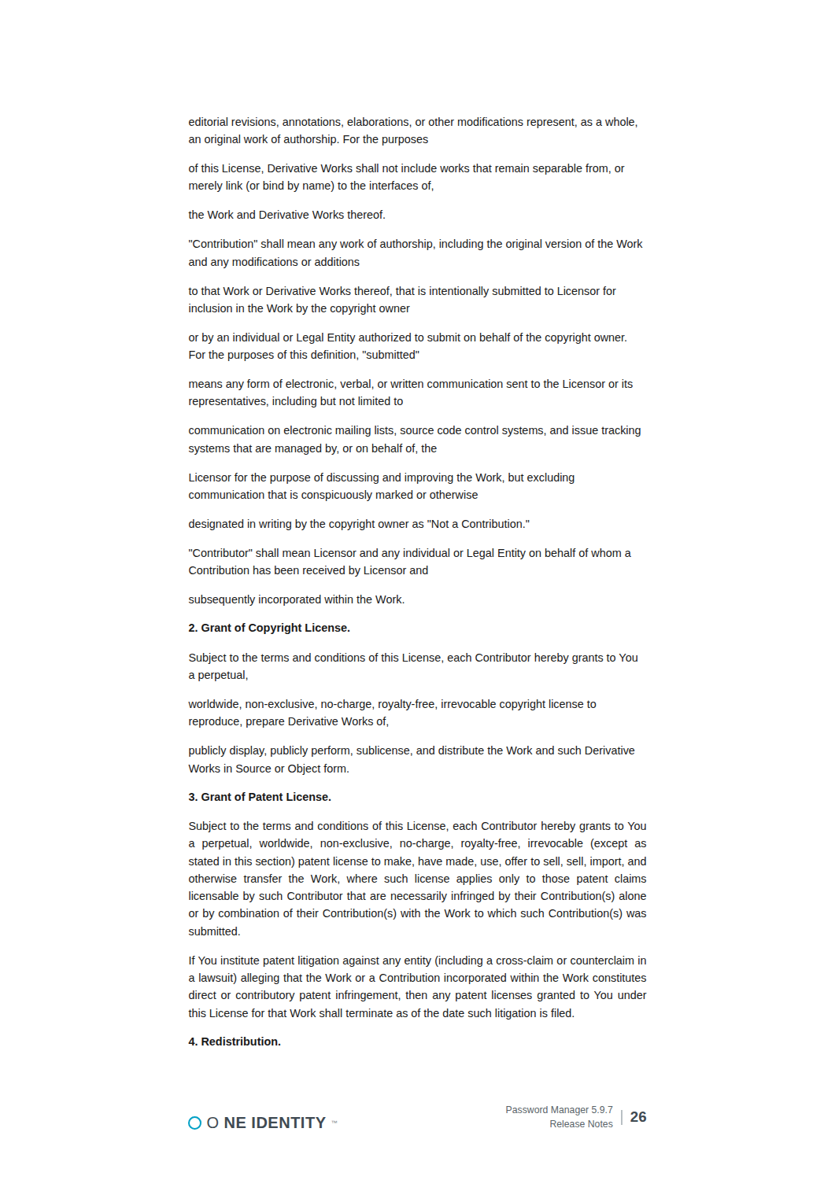editorial revisions, annotations, elaborations, or other modifications represent, as a whole, an original work of authorship. For the purposes
of this License, Derivative Works shall not include works that remain separable from, or merely link (or bind by name) to the interfaces of,
the Work and Derivative Works thereof.
"Contribution" shall mean any work of authorship, including the original version of the Work and any modifications or additions
to that Work or Derivative Works thereof, that is intentionally submitted to Licensor for inclusion in the Work by the copyright owner
or by an individual or Legal Entity authorized to submit on behalf of the copyright owner. For the purposes of this definition, "submitted"
means any form of electronic, verbal, or written communication sent to the Licensor or its representatives, including but not limited to
communication on electronic mailing lists, source code control systems, and issue tracking systems that are managed by, or on behalf of, the
Licensor for the purpose of discussing and improving the Work, but excluding communication that is conspicuously marked or otherwise
designated in writing by the copyright owner as "Not a Contribution."
"Contributor" shall mean Licensor and any individual or Legal Entity on behalf of whom a Contribution has been received by Licensor and
subsequently incorporated within the Work.
2. Grant of Copyright License.
Subject to the terms and conditions of this License, each Contributor hereby grants to You a perpetual,
worldwide, non-exclusive, no-charge, royalty-free, irrevocable copyright license to reproduce, prepare Derivative Works of,
publicly display, publicly perform, sublicense, and distribute the Work and such Derivative Works in Source or Object form.
3. Grant of Patent License.
Subject to the terms and conditions of this License, each Contributor hereby grants to You a perpetual, worldwide, non-exclusive, no-charge, royalty-free, irrevocable (except as stated in this section) patent license to make, have made, use, offer to sell, sell, import, and otherwise transfer the Work, where such license applies only to those patent claims licensable by such Contributor that are necessarily infringed by their Contribution(s) alone or by combination of their Contribution(s) with the Work to which such Contribution(s) was submitted.
If You institute patent litigation against any entity (including a cross-claim or counterclaim in a lawsuit) alleging that the Work or a Contribution incorporated within the Work constitutes direct or contributory patent infringement, then any patent licenses granted to You under this License for that Work shall terminate as of the date such litigation is filed.
4. Redistribution.
ONE IDENTITY™
Password Manager 5.9.7
Release Notes
26